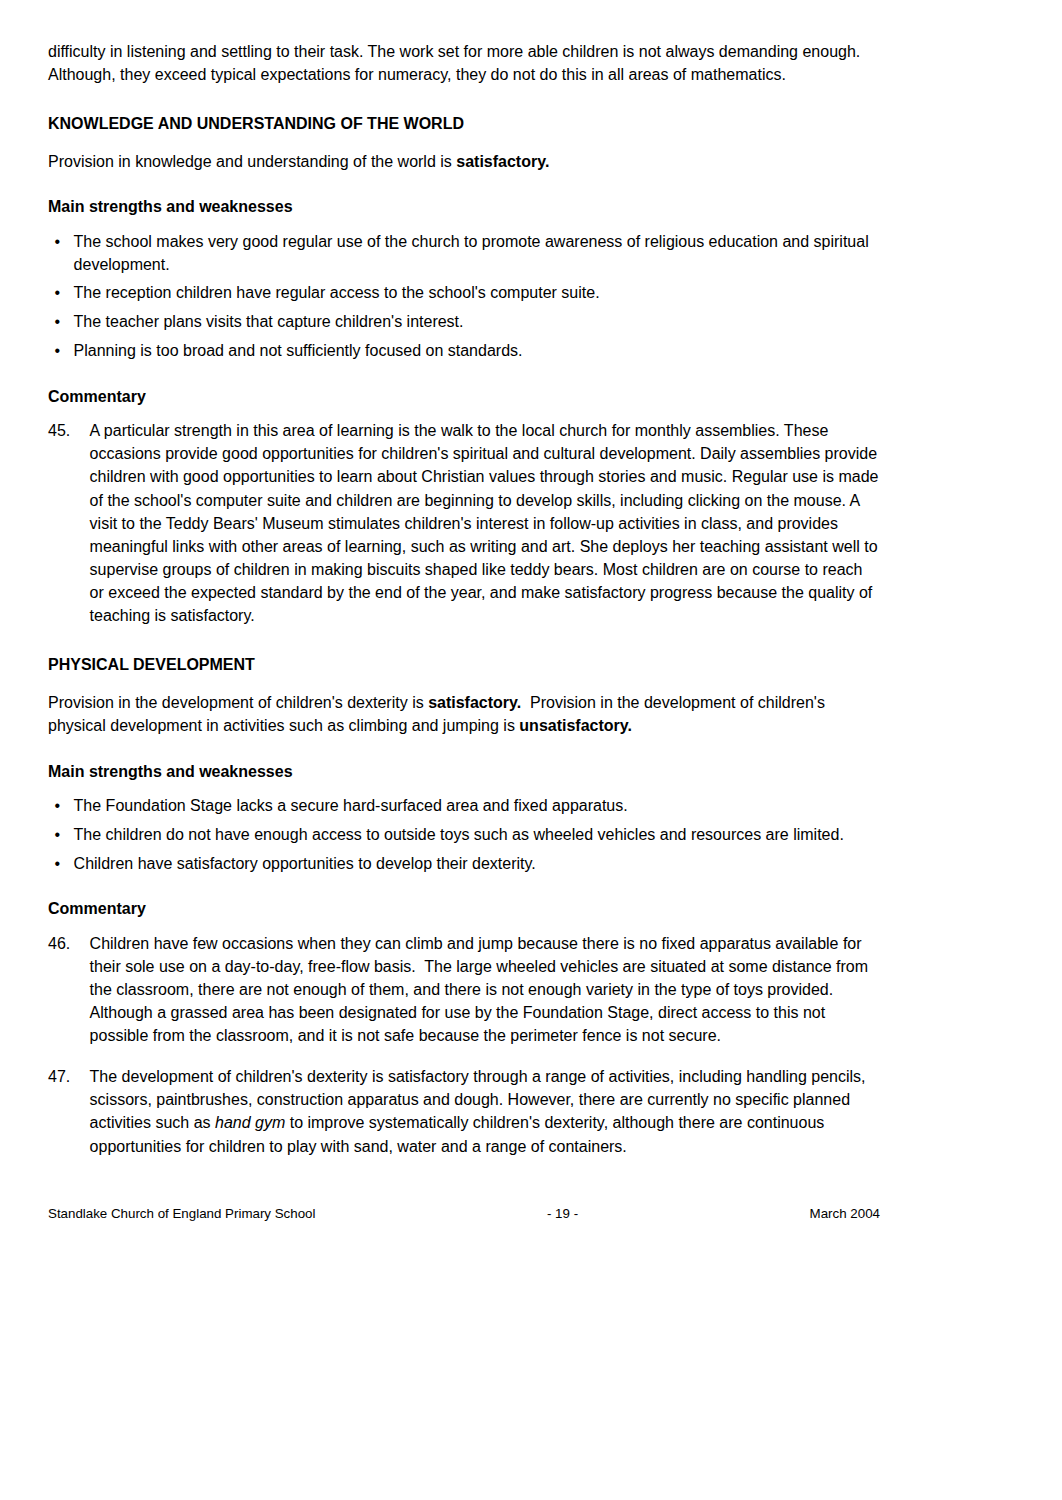difficulty in listening and settling to their task. The work set for more able children is not always demanding enough. Although, they exceed typical expectations for numeracy, they do not do this in all areas of mathematics.
Knowledge and understanding of the world
Provision in knowledge and understanding of the world is satisfactory.
Main strengths and weaknesses
The school makes very good regular use of the church to promote awareness of religious education and spiritual development.
The reception children have regular access to the school's computer suite.
The teacher plans visits that capture children's interest.
Planning is too broad and not sufficiently focused on standards.
Commentary
A particular strength in this area of learning is the walk to the local church for monthly assemblies. These occasions provide good opportunities for children's spiritual and cultural development. Daily assemblies provide children with good opportunities to learn about Christian values through stories and music. Regular use is made of the school's computer suite and children are beginning to develop skills, including clicking on the mouse. A visit to the Teddy Bears' Museum stimulates children's interest in follow-up activities in class, and provides meaningful links with other areas of learning, such as writing and art. She deploys her teaching assistant well to supervise groups of children in making biscuits shaped like teddy bears. Most children are on course to reach or exceed the expected standard by the end of the year, and make satisfactory progress because the quality of teaching is satisfactory.
Physical development
Provision in the development of children's dexterity is satisfactory. Provision in the development of children's physical development in activities such as climbing and jumping is unsatisfactory.
Main strengths and weaknesses
The Foundation Stage lacks a secure hard-surfaced area and fixed apparatus.
The children do not have enough access to outside toys such as wheeled vehicles and resources are limited.
Children have satisfactory opportunities to develop their dexterity.
Commentary
Children have few occasions when they can climb and jump because there is no fixed apparatus available for their sole use on a day-to-day, free-flow basis. The large wheeled vehicles are situated at some distance from the classroom, there are not enough of them, and there is not enough variety in the type of toys provided. Although a grassed area has been designated for use by the Foundation Stage, direct access to this not possible from the classroom, and it is not safe because the perimeter fence is not secure.
The development of children's dexterity is satisfactory through a range of activities, including handling pencils, scissors, paintbrushes, construction apparatus and dough. However, there are currently no specific planned activities such as hand gym to improve systematically children's dexterity, although there are continuous opportunities for children to play with sand, water and a range of containers.
Standlake Church of England Primary School - 19 - March 2004